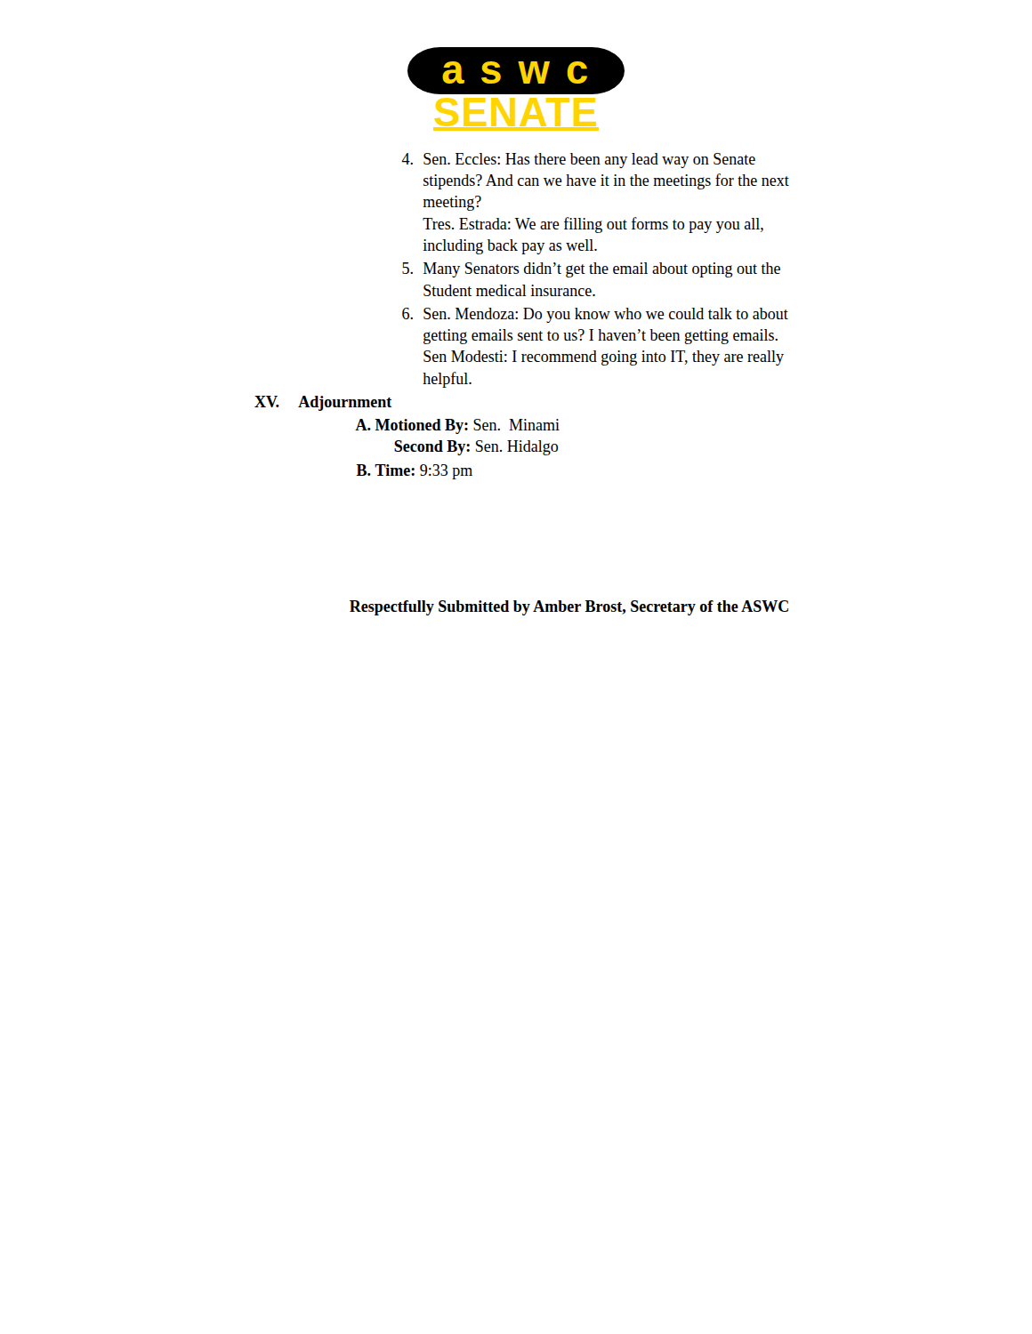a s w c SENATE
Sen. Eccles: Has there been any lead way on Senate stipends? And can we have it in the meetings for the next meeting?
Tres. Estrada: We are filling out forms to pay you all, including back pay as well.
Many Senators didn’t get the email about opting out the Student medical insurance.
Sen. Mendoza: Do you know who we could talk to about getting emails sent to us? I haven’t been getting emails.
Sen Modesti: I recommend going into IT, they are really helpful.
XV.
Adjournment
Motioned By: Sen. Minami Second By: Sen. Hidalgo
Time: 9:33 pm
Respectfully Submitted by Amber Brost, Secretary of the ASWC